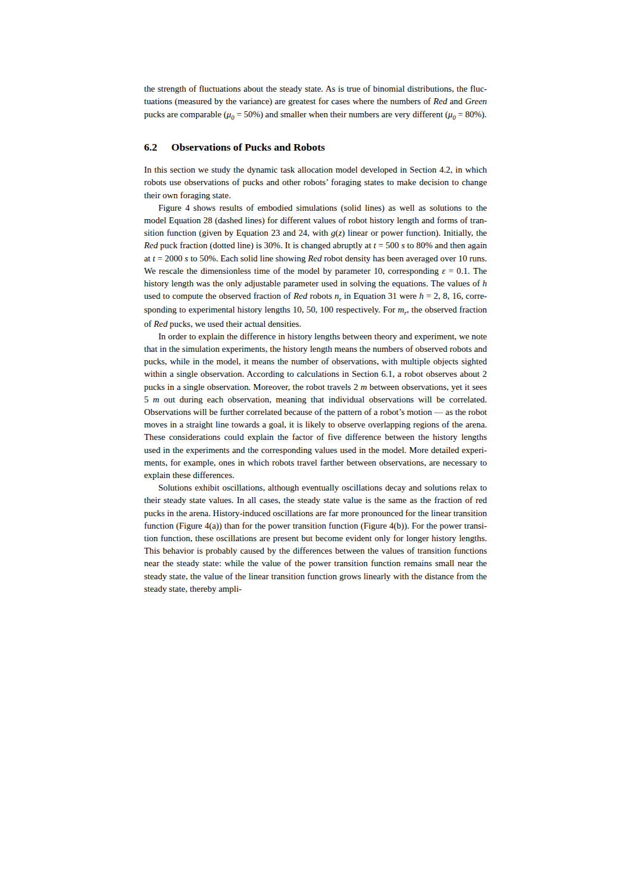the strength of fluctuations about the steady state. As is true of binomial distributions, the fluctuations (measured by the variance) are greatest for cases where the numbers of Red and Green pucks are comparable (μ0 = 50%) and smaller when their numbers are very different (μ0 = 80%).
6.2 Observations of Pucks and Robots
In this section we study the dynamic task allocation model developed in Section 4.2, in which robots use observations of pucks and other robots’ foraging states to make decision to change their own foraging state.
Figure 4 shows results of embodied simulations (solid lines) as well as solutions to the model Equation 28 (dashed lines) for different values of robot history length and forms of transition function (given by Equation 23 and 24, with g(z) linear or power function). Initially, the Red puck fraction (dotted line) is 30%. It is changed abruptly at t = 500 s to 80% and then again at t = 2000 s to 50%. Each solid line showing Red robot density has been averaged over 10 runs. We rescale the dimensionless time of the model by parameter 10, corresponding ε = 0.1. The history length was the only adjustable parameter used in solving the equations. The values of h used to compute the observed fraction of Red robots nr in Equation 31 were h = 2, 8, 16, corresponding to experimental history lengths 10, 50, 100 respectively. For mr, the observed fraction of Red pucks, we used their actual densities.
In order to explain the difference in history lengths between theory and experiment, we note that in the simulation experiments, the history length means the numbers of observed robots and pucks, while in the model, it means the number of observations, with multiple objects sighted within a single observation. According to calculations in Section 6.1, a robot observes about 2 pucks in a single observation. Moreover, the robot travels 2 m between observations, yet it sees 5 m out during each observation, meaning that individual observations will be correlated. Observations will be further correlated because of the pattern of a robot’s motion — as the robot moves in a straight line towards a goal, it is likely to observe overlapping regions of the arena. These considerations could explain the factor of five difference between the history lengths used in the experiments and the corresponding values used in the model. More detailed experiments, for example, ones in which robots travel farther between observations, are necessary to explain these differences.
Solutions exhibit oscillations, although eventually oscillations decay and solutions relax to their steady state values. In all cases, the steady state value is the same as the fraction of red pucks in the arena. History-induced oscillations are far more pronounced for the linear transition function (Figure 4(a)) than for the power transition function (Figure 4(b)). For the power transition function, these oscillations are present but become evident only for longer history lengths. This behavior is probably caused by the differences between the values of transition functions near the steady state: while the value of the power transition function remains small near the steady state, the value of the linear transition function grows linearly with the distance from the steady state, thereby ampli-